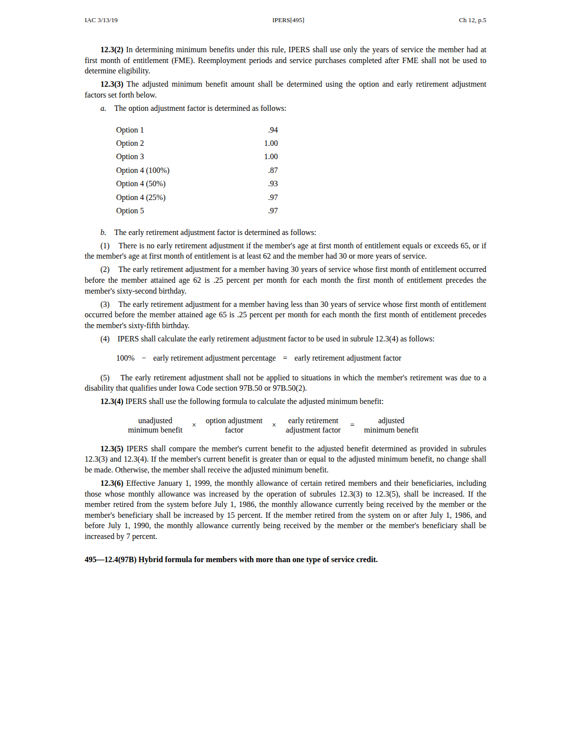IAC 3/13/19 IPERS[495] Ch 12, p.5
12.3(2) In determining minimum benefits under this rule, IPERS shall use only the years of service the member had at first month of entitlement (FME). Reemployment periods and service purchases completed after FME shall not be used to determine eligibility.
12.3(3) The adjusted minimum benefit amount shall be determined using the option and early retirement adjustment factors set forth below.
a. The option adjustment factor is determined as follows:
| Option 1 | .94 |
| Option 2 | 1.00 |
| Option 3 | 1.00 |
| Option 4 (100%) | .87 |
| Option 4 (50%) | .93 |
| Option 4 (25%) | .97 |
| Option 5 | .97 |
b. The early retirement adjustment factor is determined as follows:
(1) There is no early retirement adjustment if the member's age at first month of entitlement equals or exceeds 65, or if the member's age at first month of entitlement is at least 62 and the member had 30 or more years of service.
(2) The early retirement adjustment for a member having 30 years of service whose first month of entitlement occurred before the member attained age 62 is .25 percent per month for each month the first month of entitlement precedes the member's sixty-second birthday.
(3) The early retirement adjustment for a member having less than 30 years of service whose first month of entitlement occurred before the member attained age 65 is .25 percent per month for each month the first month of entitlement precedes the member's sixty-fifth birthday.
(4) IPERS shall calculate the early retirement adjustment factor to be used in subrule 12.3(4) as follows:
100%−early retirement adjustment percentage=early retirement adjustment factor
(5) The early retirement adjustment shall not be applied to situations in which the member's retirement was due to a disability that qualifies under Iowa Code section 97B.50 or 97B.50(2).
12.3(4) IPERS shall use the following formula to calculate the adjusted minimum benefit:
| unadjusted minimum benefit | × | option adjustment factor | × | early retirement adjustment factor | = | adjusted minimum benefit |
12.3(5) IPERS shall compare the member's current benefit to the adjusted benefit determined as provided in subrules 12.3(3) and 12.3(4). If the member's current benefit is greater than or equal to the adjusted minimum benefit, no change shall be made. Otherwise, the member shall receive the adjusted minimum benefit.
12.3(6) Effective January 1, 1999, the monthly allowance of certain retired members and their beneficiaries, including those whose monthly allowance was increased by the operation of subrules 12.3(3) to 12.3(5), shall be increased. If the member retired from the system before July 1, 1986, the monthly allowance currently being received by the member or the member's beneficiary shall be increased by 15 percent. If the member retired from the system on or after July 1, 1986, and before July 1, 1990, the monthly allowance currently being received by the member or the member's beneficiary shall be increased by 7 percent.
495—12.4(97B) Hybrid formula for members with more than one type of service credit.